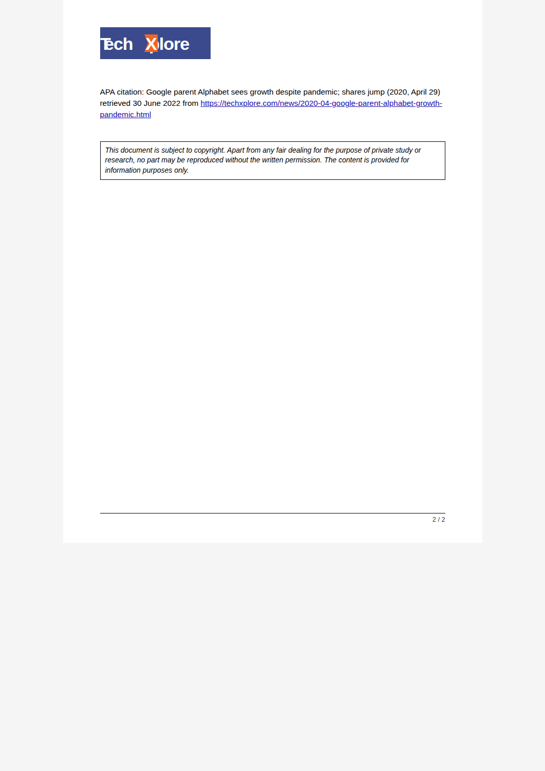ech T plore X
APA citation: Google parent Alphabet sees growth despite pandemic; shares jump (2020, April 29) retrieved 30 June 2022 from https://techxplore.com/news/2020-04-google-parent-alphabet-growth-pandemic.html
This document is subject to copyright. Apart from any fair dealing for the purpose of private study or research, no part may be reproduced without the written permission. The content is provided for information purposes only.
2 / 2